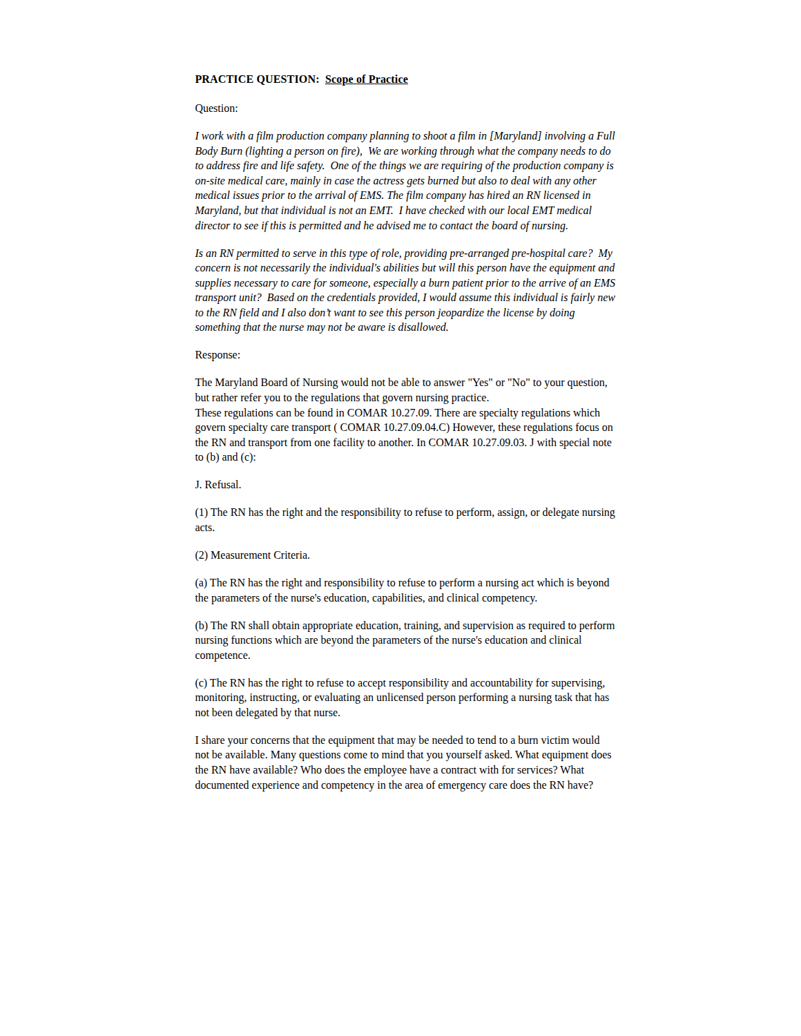PRACTICE QUESTION: Scope of Practice
Question:
I work with a film production company planning to shoot a film in [Maryland] involving a Full Body Burn (lighting a person on fire), We are working through what the company needs to do to address fire and life safety. One of the things we are requiring of the production company is on-site medical care, mainly in case the actress gets burned but also to deal with any other medical issues prior to the arrival of EMS. The film company has hired an RN licensed in Maryland, but that individual is not an EMT. I have checked with our local EMT medical director to see if this is permitted and he advised me to contact the board of nursing.
Is an RN permitted to serve in this type of role, providing pre-arranged pre-hospital care? My concern is not necessarily the individual's abilities but will this person have the equipment and supplies necessary to care for someone, especially a burn patient prior to the arrive of an EMS transport unit? Based on the credentials provided, I would assume this individual is fairly new to the RN field and I also don’t want to see this person jeopardize the license by doing something that the nurse may not be aware is disallowed.
Response:
The Maryland Board of Nursing would not be able to answer "Yes" or "No" to your question, but rather refer you to the regulations that govern nursing practice.
These regulations can be found in COMAR 10.27.09. There are specialty regulations which govern specialty care transport ( COMAR 10.27.09.04.C) However, these regulations focus on the RN and transport from one facility to another. In COMAR 10.27.09.03. J with special note to (b) and (c):
J. Refusal.
(1) The RN has the right and the responsibility to refuse to perform, assign, or delegate nursing acts.
(2) Measurement Criteria.
(a) The RN has the right and responsibility to refuse to perform a nursing act which is beyond the parameters of the nurse's education, capabilities, and clinical competency.
(b) The RN shall obtain appropriate education, training, and supervision as required to perform nursing functions which are beyond the parameters of the nurse's education and clinical competence.
(c) The RN has the right to refuse to accept responsibility and accountability for supervising, monitoring, instructing, or evaluating an unlicensed person performing a nursing task that has not been delegated by that nurse.
I share your concerns that the equipment that may be needed to tend to a burn victim would not be available. Many questions come to mind that you yourself asked. What equipment does the RN have available? Who does the employee have a contract with for services? What documented experience and competency in the area of emergency care does the RN have?